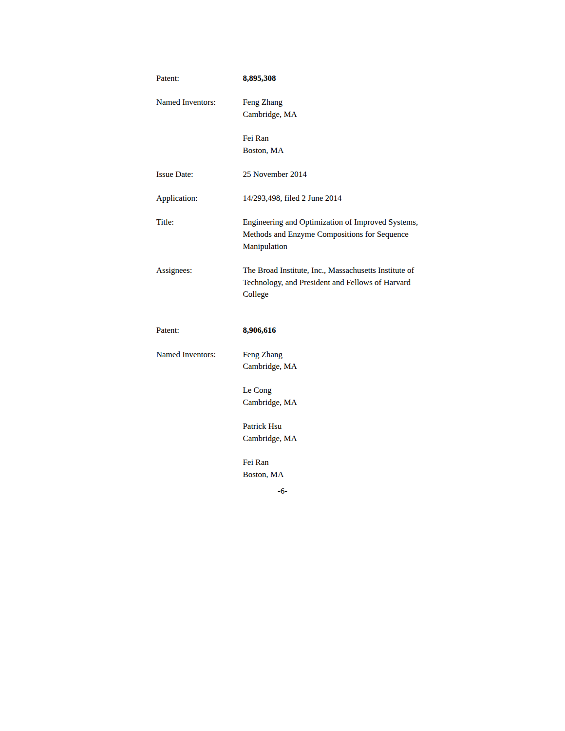| Patent: | 8,895,308 |
| Named Inventors: | Feng Zhang Cambridge, MA |
| | Fei Ran Boston, MA |
| Issue Date: | 25 November 2014 |
| Application: | 14/293,498, filed 2 June 2014 |
| Title: | Engineering and Optimization of Improved Systems, Methods and Enzyme Compositions for Sequence Manipulation |
| Assignees: | The Broad Institute, Inc., Massachusetts Institute of Technology, and President and Fellows of Harvard College |
| Patent: | 8,906,616 |
| Named Inventors: | Feng Zhang Cambridge, MA |
| | Le Cong Cambridge, MA |
| | Patrick Hsu Cambridge, MA |
| | Fei Ran Boston, MA |
-6-